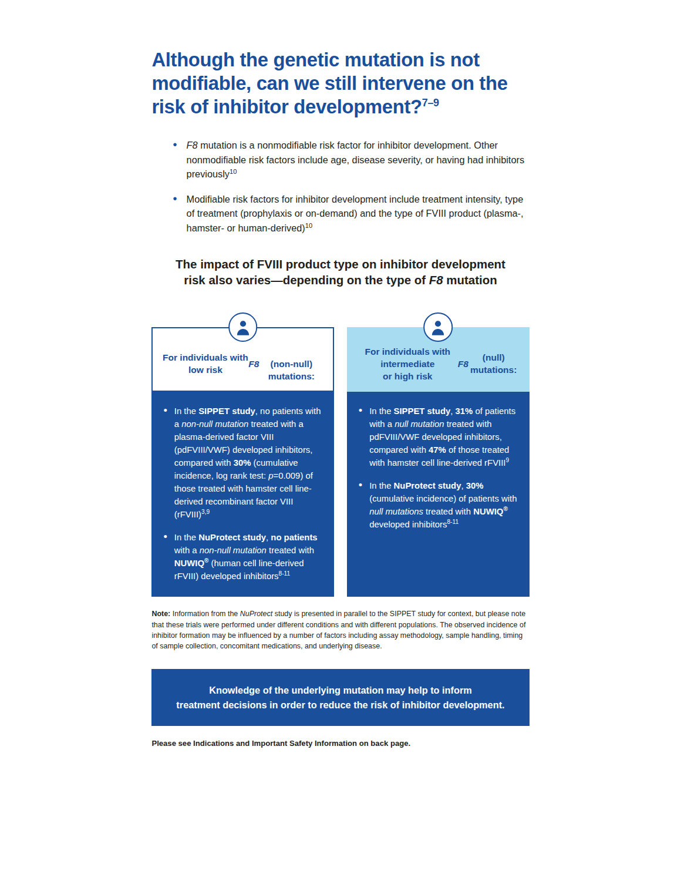Although the genetic mutation is not modifiable, can we still intervene on the risk of inhibitor development?7–9
F8 mutation is a nonmodifiable risk factor for inhibitor development. Other nonmodifiable risk factors include age, disease severity, or having had inhibitors previously10
Modifiable risk factors for inhibitor development include treatment intensity, type of treatment (prophylaxis or on-demand) and the type of FVIII product (plasma-, hamster- or human-derived)10
The impact of FVIII product type on inhibitor development
risk also varies—depending on the type of F8 mutation
For individuals with low risk F8
(non-null) mutations:
In the SIPPET study, no patients with a non-null mutation treated with a plasma-derived factor VIII (pdFVIII/VWF) developed inhibitors, compared with 30% (cumulative incidence, log rank test: p=0.009) of those treated with hamster cell line-derived recombinant factor VIII (rFVIII)3,9
In the NuProtect study, no patients with a non-null mutation treated with NUWIQ® (human cell line-derived rFVIII) developed inhibitors8-11
For individuals with intermediate
or high risk F8 (null) mutations:
In the SIPPET study, 31% of patients with a null mutation treated with pdFVIII/VWF developed inhibitors, compared with 47% of those treated with hamster cell line-derived rFVIII9
In the NuProtect study, 30% (cumulative incidence) of patients with null mutations treated with NUWIQ® developed inhibitors8-11
Note: Information from the NuProtect study is presented in parallel to the SIPPET study for context, but please note that these trials were performed under different conditions and with different populations. The observed incidence of inhibitor formation may be influenced by a number of factors including assay methodology, sample handling, timing of sample collection, concomitant medications, and underlying disease.
Knowledge of the underlying mutation may help to inform
treatment decisions in order to reduce the risk of inhibitor development.
Please see Indications and Important Safety Information on back page.